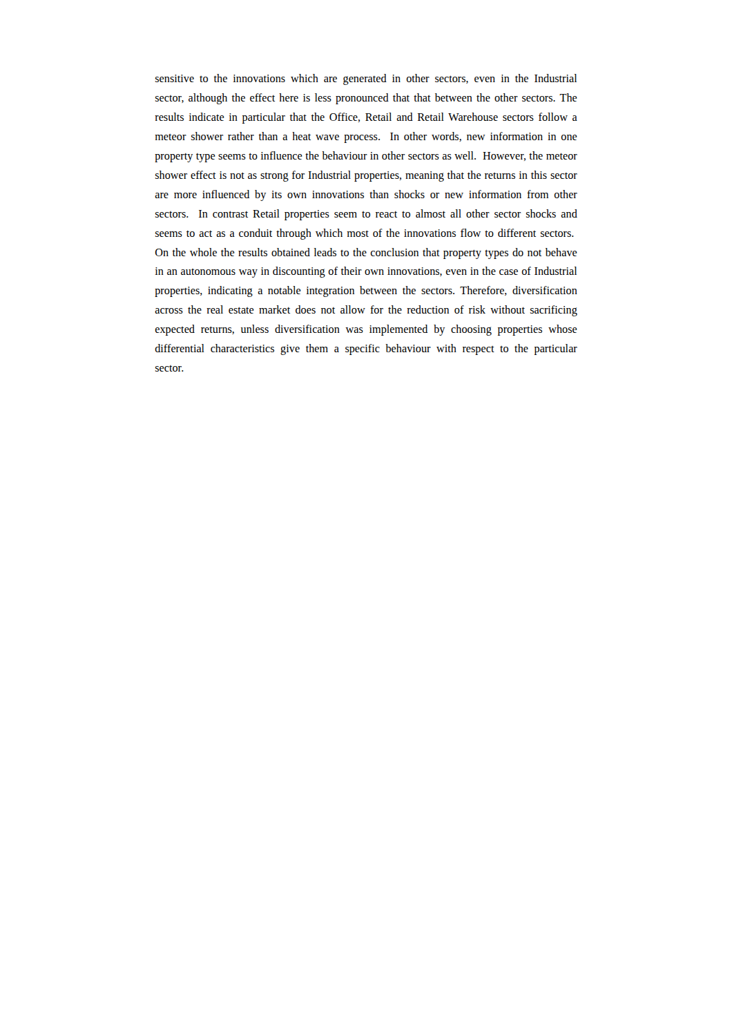sensitive to the innovations which are generated in other sectors, even in the Industrial sector, although the effect here is less pronounced that that between the other sectors. The results indicate in particular that the Office, Retail and Retail Warehouse sectors follow a meteor shower rather than a heat wave process. In other words, new information in one property type seems to influence the behaviour in other sectors as well. However, the meteor shower effect is not as strong for Industrial properties, meaning that the returns in this sector are more influenced by its own innovations than shocks or new information from other sectors. In contrast Retail properties seem to react to almost all other sector shocks and seems to act as a conduit through which most of the innovations flow to different sectors. On the whole the results obtained leads to the conclusion that property types do not behave in an autonomous way in discounting of their own innovations, even in the case of Industrial properties, indicating a notable integration between the sectors. Therefore, diversification across the real estate market does not allow for the reduction of risk without sacrificing expected returns, unless diversification was implemented by choosing properties whose differential characteristics give them a specific behaviour with respect to the particular sector.